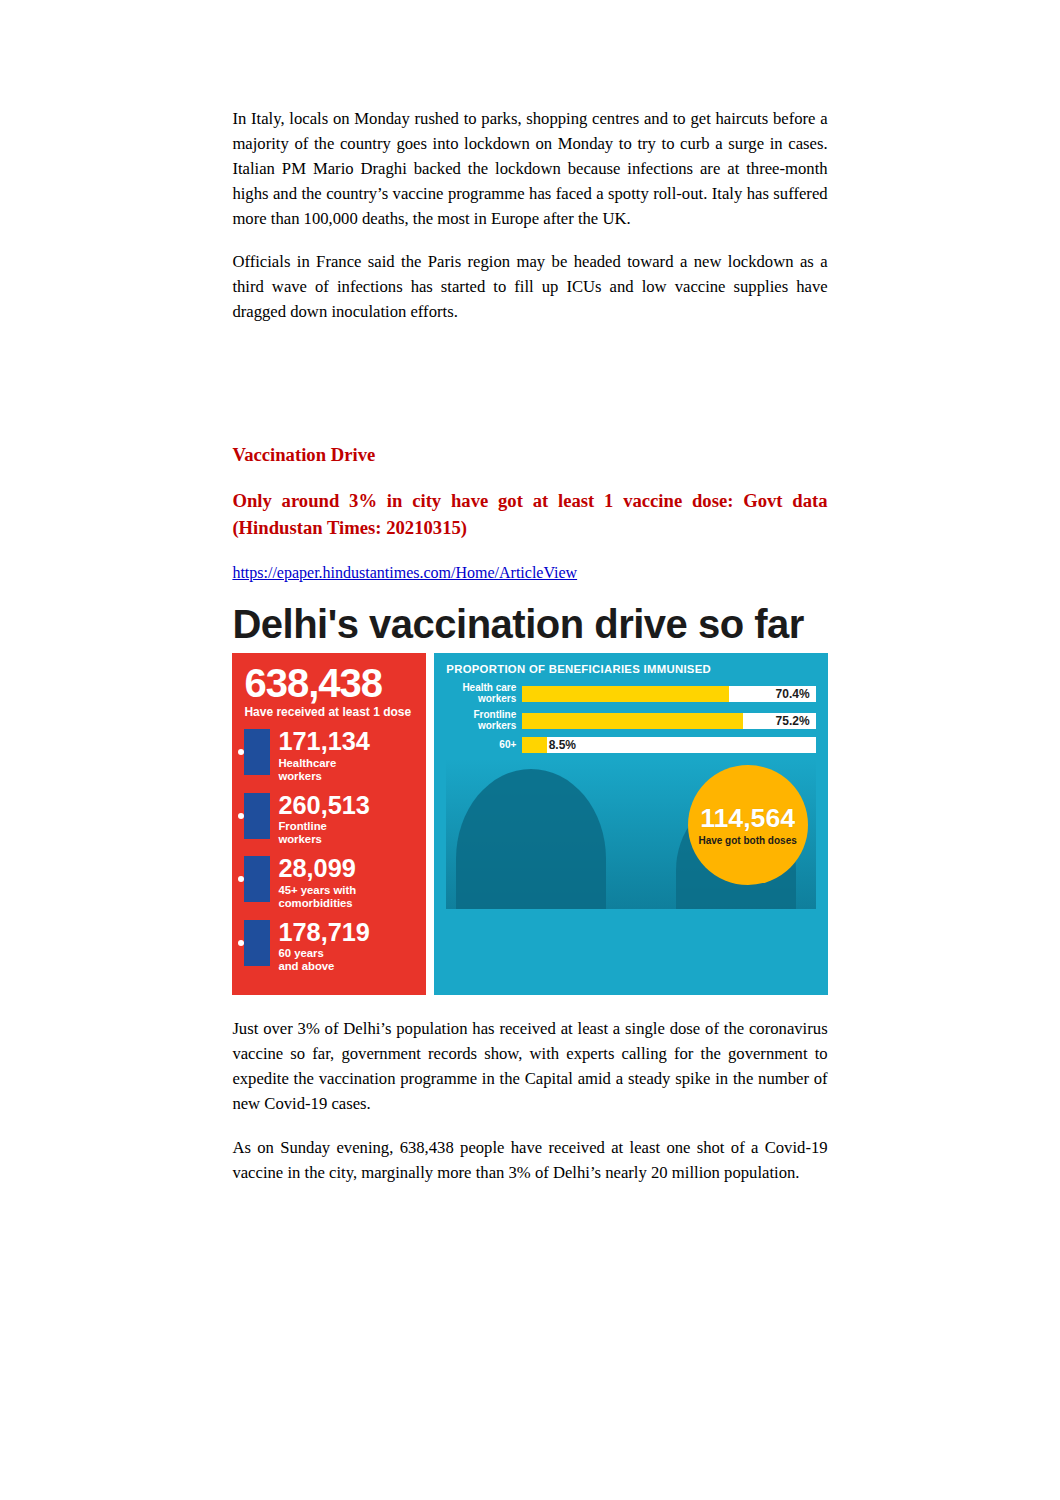In Italy, locals on Monday rushed to parks, shopping centres and to get haircuts before a majority of the country goes into lockdown on Monday to try to curb a surge in cases. Italian PM Mario Draghi backed the lockdown because infections are at three-month highs and the country’s vaccine programme has faced a spotty roll-out. Italy has suffered more than 100,000 deaths, the most in Europe after the UK.
Officials in France said the Paris region may be headed toward a new lockdown as a third wave of infections has started to fill up ICUs and low vaccine supplies have dragged down inoculation efforts.
Vaccination Drive
Only around 3% in city have got at least 1 vaccine dose: Govt data (Hindustan Times: 20210315)
https://epaper.hindustantimes.com/Home/ArticleView
Delhi's vaccination drive so far
638,438
Have received at least 1 dose
171,134 Healthcare
workers
260,513 Frontline
workers
28,099 45+ years with
comorbidities
178,719 60 years
and above
PROPORTION OF BENEFICIARIES IMMUNISED
Health care
workers
70.4%
Frontline
workers
75.2%
60+
8.5%
114,564
Have got both doses
Just over 3% of Delhi’s population has received at least a single dose of the coronavirus vaccine so far, government records show, with experts calling for the government to expedite the vaccination programme in the Capital amid a steady spike in the number of new Covid-19 cases.
As on Sunday evening, 638,438 people have received at least one shot of a Covid-19 vaccine in the city, marginally more than 3% of Delhi’s nearly 20 million population.